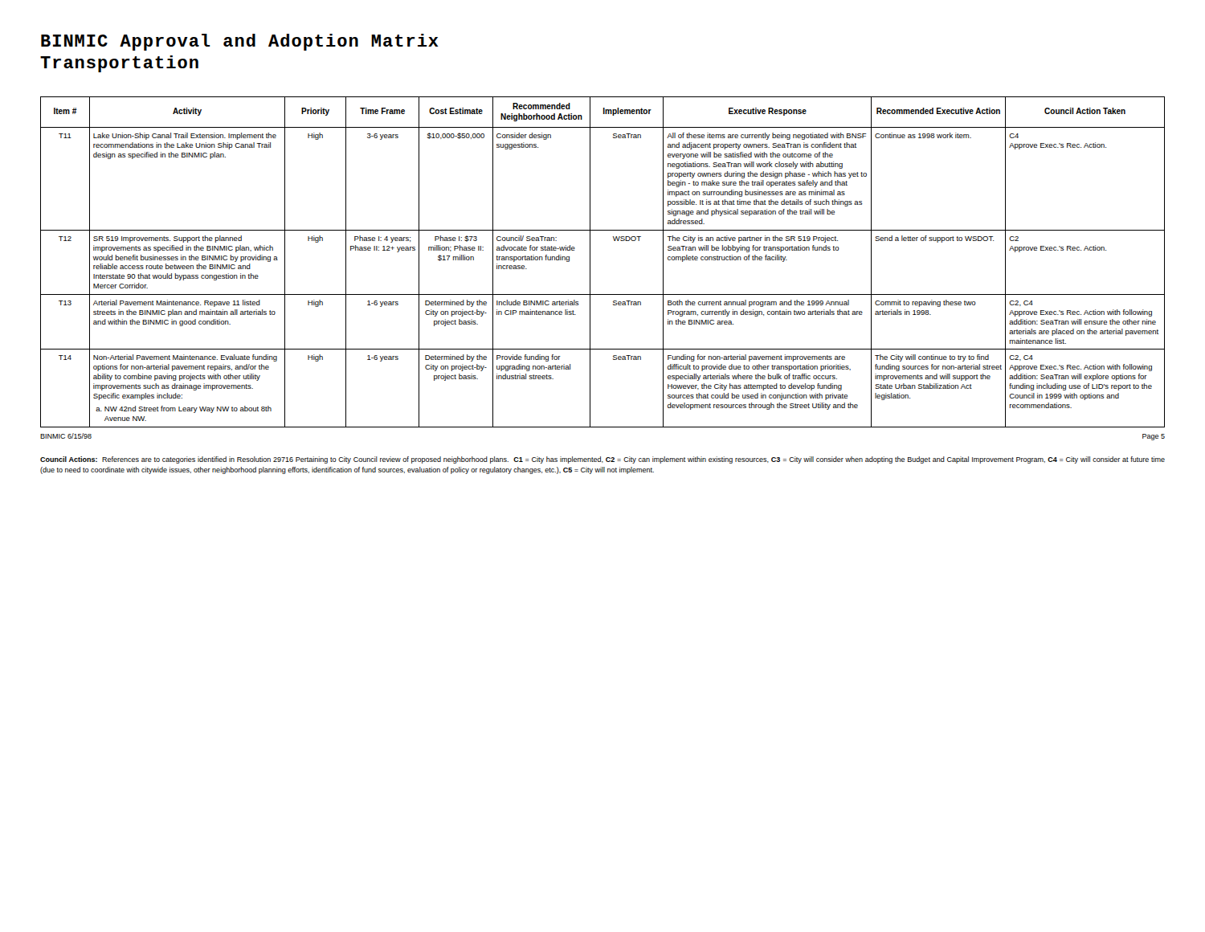BINMIC Approval and Adoption Matrix
Transportation
| Item # | Activity | Priority | Time Frame | Cost Estimate | Recommended Neighborhood Action | Implementor | Executive Response | Recommended Executive Action | Council Action Taken |
| --- | --- | --- | --- | --- | --- | --- | --- | --- | --- |
| T11 | Lake Union-Ship Canal Trail Extension. Implement the recommendations in the Lake Union Ship Canal Trail design as specified in the BINMIC plan. | High | 3-6 years | $10,000-$50,000 | Consider design suggestions. | SeaTran | All of these items are currently being negotiated with BNSF and adjacent property owners. SeaTran is confident that everyone will be satisfied with the outcome of the negotiations. SeaTran will work closely with abutting property owners during the design phase - which has yet to begin - to make sure the trail operates safely and that impact on surrounding businesses are as minimal as possible. It is at that time that the details of such things as signage and physical separation of the trail will be addressed. | Continue as 1998 work item. | C4 Approve Exec.'s Rec. Action. |
| T12 | SR 519 Improvements. Support the planned improvements as specified in the BINMIC plan, which would benefit businesses in the BINMIC by providing a reliable access route between the BINMIC and Interstate 90 that would bypass congestion in the Mercer Corridor. | High | Phase I: 4 years; Phase II: 12+ years | Phase I: $73 million; Phase II: $17 million | Council/ SeaTran: advocate for state-wide transportation funding increase. | WSDOT | The City is an active partner in the SR 519 Project. SeaTran will be lobbying for transportation funds to complete construction of the facility. | Send a letter of support to WSDOT. | C2 Approve Exec.'s Rec. Action. |
| T13 | Arterial Pavement Maintenance. Repave 11 listed streets in the BINMIC plan and maintain all arterials to and within the BINMIC in good condition. | High | 1-6 years | Determined by the City on project-by-project basis. | Include BINMIC arterials in CIP maintenance list. | SeaTran | Both the current annual program and the 1999 Annual Program, currently in design, contain two arterials that are in the BINMIC area. | Commit to repaving these two arterials in 1998. | C2, C4 Approve Exec.'s Rec. Action with following addition: SeaTran will ensure the other nine arterials are placed on the arterial pavement maintenance list. |
| T14 | Non-Arterial Pavement Maintenance. Evaluate funding options for non-arterial pavement repairs, and/or the ability to combine paving projects with other utility improvements such as drainage improvements. Specific examples include: NW 42nd Street from Leary Way NW to about 8th Avenue NW. | High | 1-6 years | Determined by the City on project-by-project basis. | Provide funding for upgrading non-arterial industrial streets. | SeaTran | Funding for non-arterial pavement improvements are difficult to provide due to other transportation priorities, especially arterials where the bulk of traffic occurs. However, the City has attempted to develop funding sources that could be used in conjunction with private development resources through the Street Utility and the | The City will continue to try to find funding sources for non-arterial street improvements and will support the State Urban Stabilization Act legislation. | C2, C4 Approve Exec.'s Rec. Action with following addition: SeaTran will explore options for funding including use of LID's report to the Council in 1999 with options and recommendations. |
BINMIC 6/15/98 Page 5
Council Actions: References are to categories identified in Resolution 29716 Pertaining to City Council review of proposed neighborhood plans. C1 = City has implemented, C2 = City can implement within existing resources, C3 = City will consider when adopting the Budget and Capital Improvement Program, C4 = City will consider at future time (due to need to coordinate with citywide issues, other neighborhood planning efforts, identification of fund sources, evaluation of policy or regulatory changes, etc.), C5 = City will not implement.